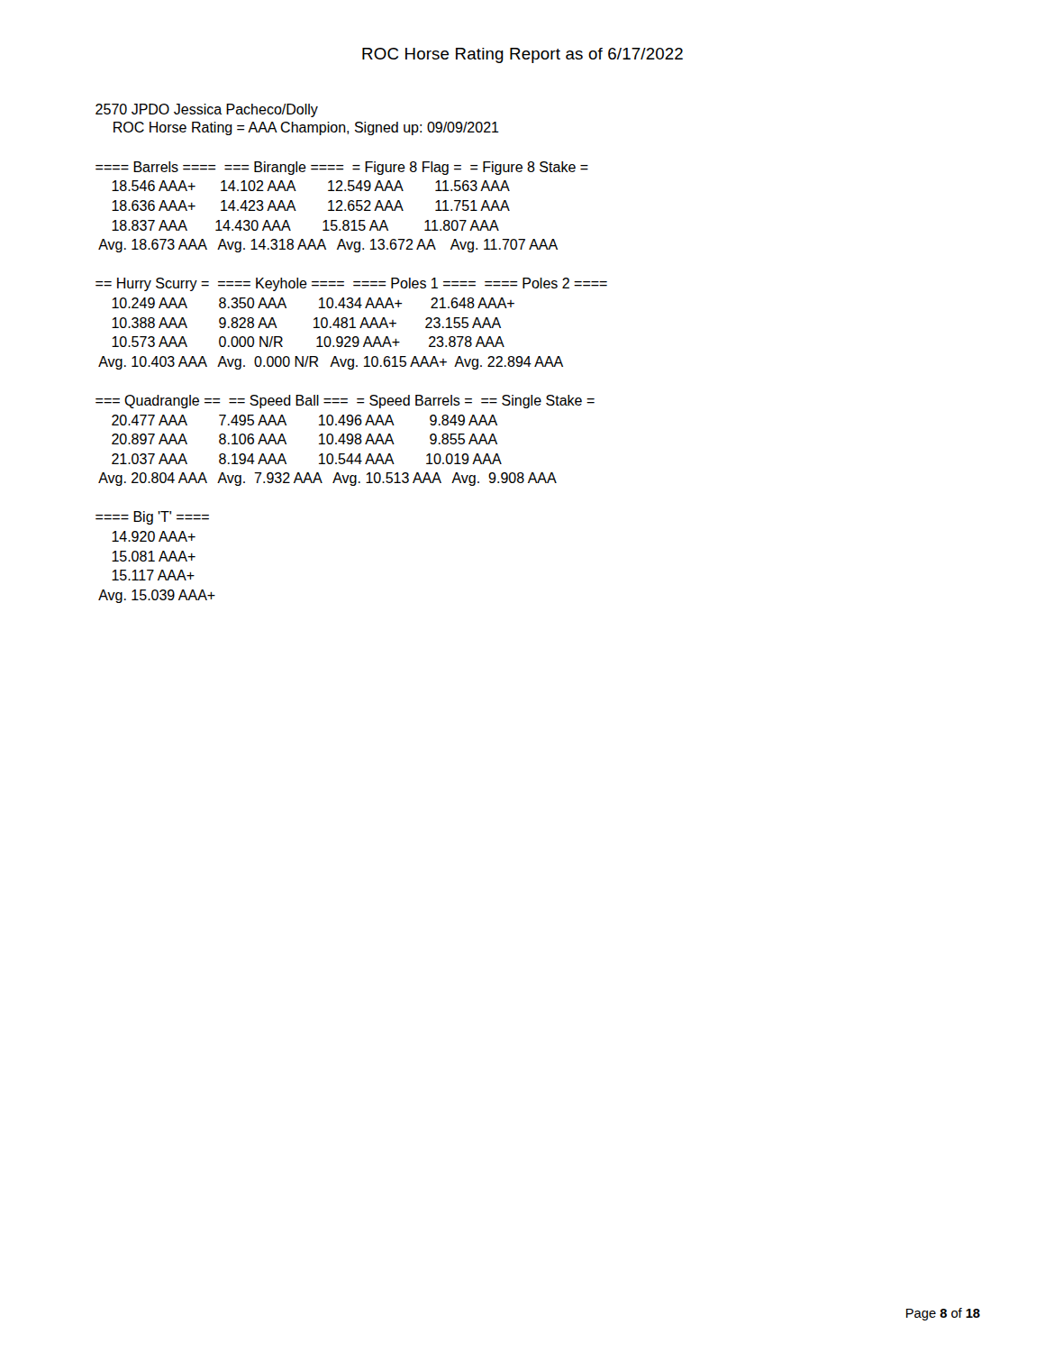ROC Horse Rating Report as of 6/17/2022
2570 JPDO Jessica Pacheco/Dolly
ROC Horse Rating = AAA Champion, Signed up: 09/09/2021
==== Barrels ====  === Birangle ====  = Figure 8 Flag =  = Figure 8 Stake =
    18.546 AAA+      14.102 AAA        12.549 AAA        11.563 AAA
    18.636 AAA+      14.423 AAA        12.652 AAA        11.751 AAA
    18.837 AAA       14.430 AAA        15.815 AA         11.807 AAA
 Avg. 18.673 AAA   Avg. 14.318 AAA   Avg. 13.672 AA    Avg. 11.707 AAA
== Hurry Scurry =  ==== Keyhole ====  ==== Poles 1 ====  ==== Poles 2 ====
    10.249 AAA        8.350 AAA        10.434 AAA+       21.648 AAA+
    10.388 AAA        9.828 AA         10.481 AAA+       23.155 AAA
    10.573 AAA        0.000 N/R        10.929 AAA+       23.878 AAA
 Avg. 10.403 AAA   Avg.  0.000 N/R   Avg. 10.615 AAA+  Avg. 22.894 AAA
=== Quadrangle ==  == Speed Ball ===  = Speed Barrels =  == Single Stake =
    20.477 AAA        7.495 AAA        10.496 AAA         9.849 AAA
    20.897 AAA        8.106 AAA        10.498 AAA         9.855 AAA
    21.037 AAA        8.194 AAA        10.544 AAA        10.019 AAA
 Avg. 20.804 AAA   Avg.  7.932 AAA   Avg. 10.513 AAA   Avg.  9.908 AAA
==== Big 'T' ====
    14.920 AAA+
    15.081 AAA+
    15.117 AAA+
 Avg. 15.039 AAA+
Page 8 of 18